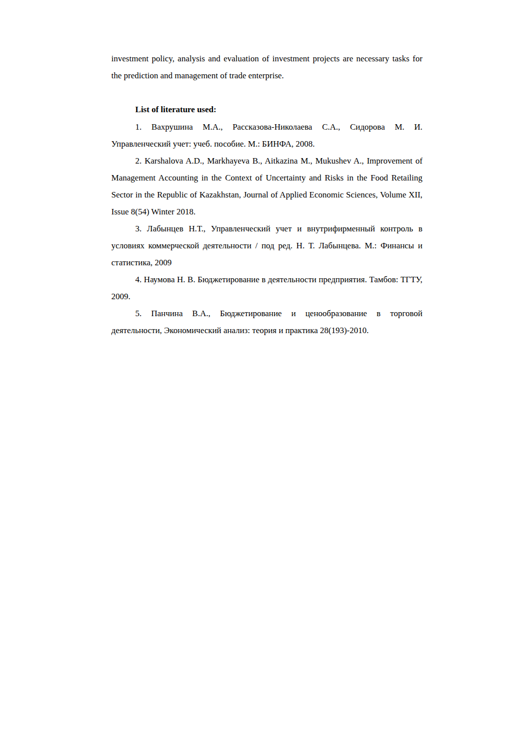investment policy, analysis and evaluation of investment projects are necessary tasks for the prediction and management of trade enterprise.
List of literature used:
1. Вахрушина М.А., Рассказова-Николаева С.А., Сидорова М. И. Управленческий учет: учеб. пособие. М.: БИНФА, 2008.
2. Karshalova A.D., Markhayeva B., Aitkazina M., Mukushev A., Improvement of Management Accounting in the Context of Uncertainty and Risks in the Food Retailing Sector in the Republic of Kazakhstan, Journal of Applied Economic Sciences, Volume XII, Issue 8(54) Winter 2018.
3. Лабынцев Н.Т., Управленческий учет и внутрифирменный контроль в условиях коммерческой деятельности / под ред. Н. Т. Лабынцева. М.: Финансы и статистика, 2009
4. Наумова Н. В. Бюджетирование в деятельности предприятия. Тамбов: ТГТУ, 2009.
5. Панчина В.А., Бюджетирование и ценообразование в торговой деятельности, Экономический анализ: теория и практика 28(193)-2010.